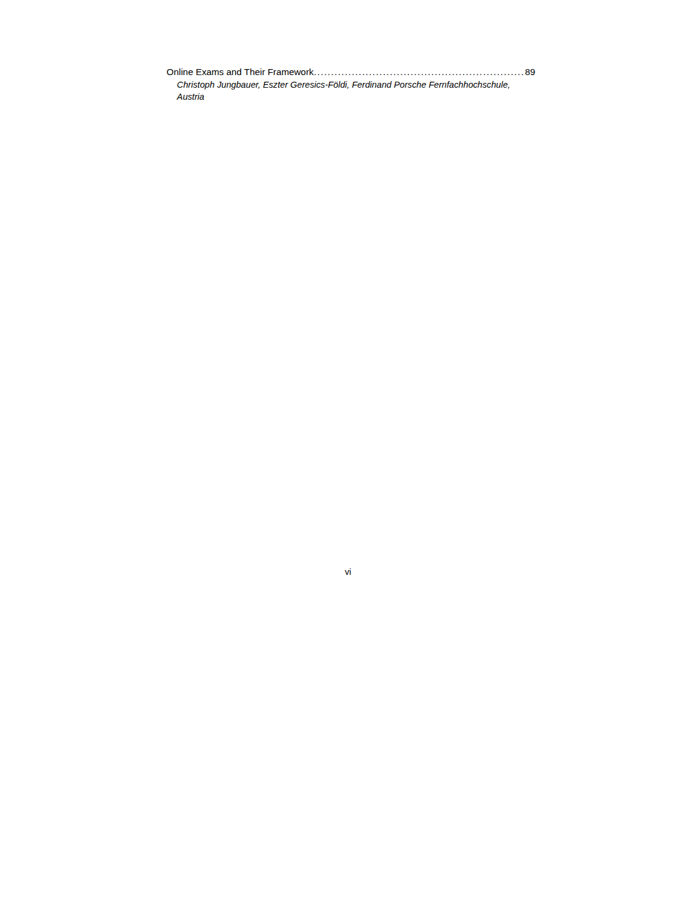Online Exams and Their Framework ................................................................................................................. 89
Christoph Jungbauer, Eszter Geresics-Földi, Ferdinand Porsche Fernfachhochschule, Austria
vi